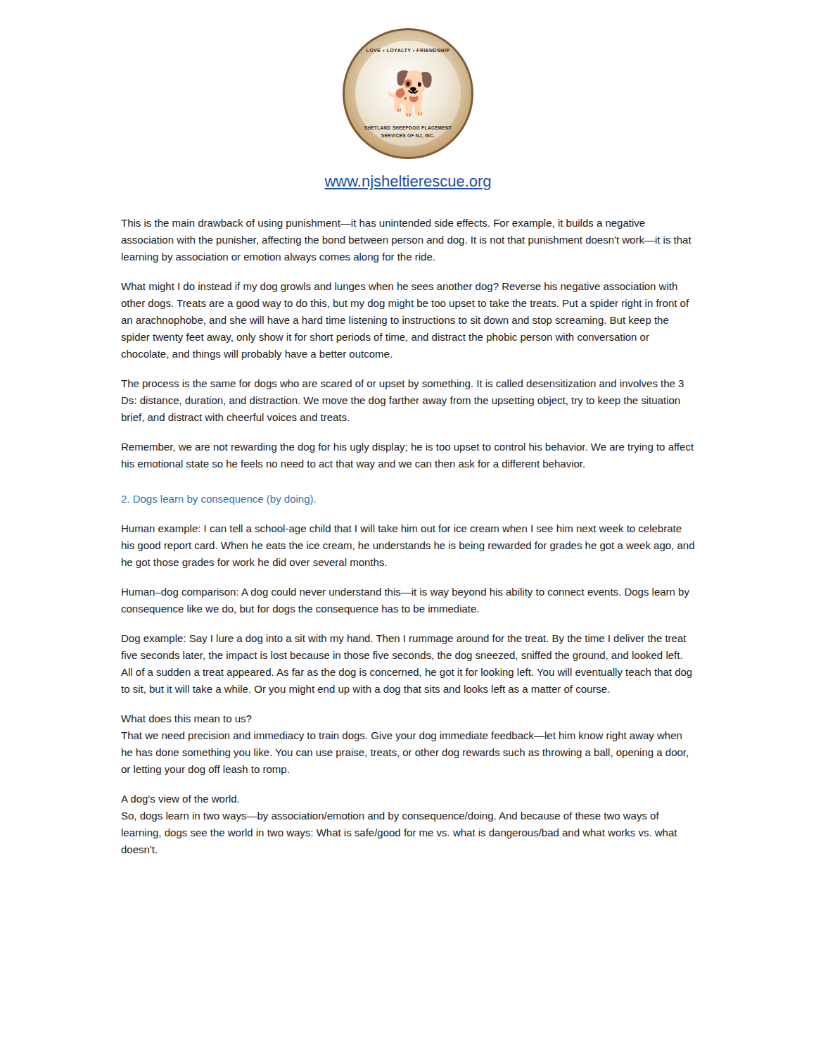LOVE • LOYALTY • FRIENDSHIP
🐕
SHETLAND SHEEPDOG PLACEMENT SERVICES OF NJ, INC.
www.njsheltierescue.org
This is the main drawback of using punishment—it has unintended side effects. For example, it builds a negative association with the punisher, affecting the bond between person and dog. It is not that punishment doesn't work—it is that learning by association or emotion always comes along for the ride.
What might I do instead if my dog growls and lunges when he sees another dog? Reverse his negative association with other dogs. Treats are a good way to do this, but my dog might be too upset to take the treats. Put a spider right in front of an arachnophobe, and she will have a hard time listening to instructions to sit down and stop screaming. But keep the spider twenty feet away, only show it for short periods of time, and distract the phobic person with conversation or chocolate, and things will probably have a better outcome.
The process is the same for dogs who are scared of or upset by something. It is called desensitization and involves the 3 Ds: distance, duration, and distraction. We move the dog farther away from the upsetting object, try to keep the situation brief, and distract with cheerful voices and treats.
Remember, we are not rewarding the dog for his ugly display; he is too upset to control his behavior. We are trying to affect his emotional state so he feels no need to act that way and we can then ask for a different behavior.
2. Dogs learn by consequence (by doing).
Human example: I can tell a school-age child that I will take him out for ice cream when I see him next week to celebrate his good report card. When he eats the ice cream, he understands he is being rewarded for grades he got a week ago, and he got those grades for work he did over several months.
Human–dog comparison: A dog could never understand this—it is way beyond his ability to connect events. Dogs learn by consequence like we do, but for dogs the consequence has to be immediate.
Dog example: Say I lure a dog into a sit with my hand. Then I rummage around for the treat. By the time I deliver the treat five seconds later, the impact is lost because in those five seconds, the dog sneezed, sniffed the ground, and looked left. All of a sudden a treat appeared. As far as the dog is concerned, he got it for looking left. You will eventually teach that dog to sit, but it will take a while. Or you might end up with a dog that sits and looks left as a matter of course.
What does this mean to us?
That we need precision and immediacy to train dogs. Give your dog immediate feedback—let him know right away when he has done something you like. You can use praise, treats, or other dog rewards such as throwing a ball, opening a door, or letting your dog off leash to romp.
A dog's view of the world.
So, dogs learn in two ways—by association/emotion and by consequence/doing. And because of these two ways of learning, dogs see the world in two ways: What is safe/good for me vs. what is dangerous/bad and what works vs. what doesn't.